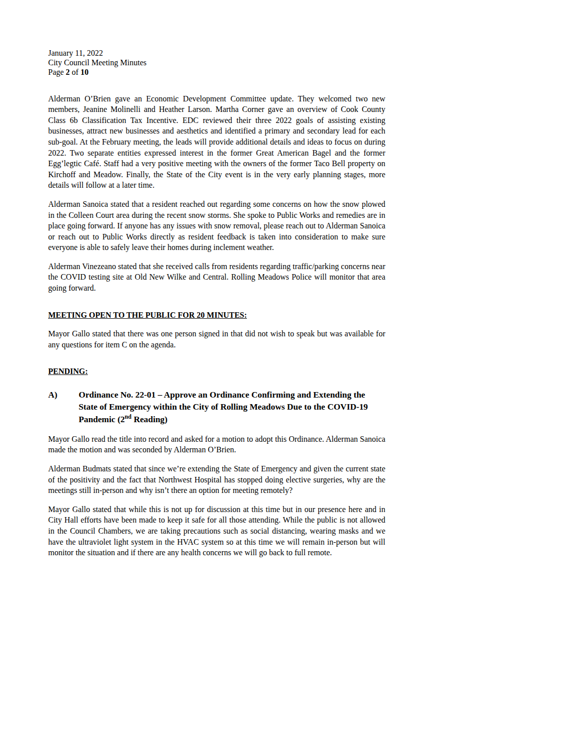January 11, 2022
City Council Meeting Minutes
Page 2 of 10
Alderman O’Brien gave an Economic Development Committee update. They welcomed two new members, Jeanine Molinelli and Heather Larson. Martha Corner gave an overview of Cook County Class 6b Classification Tax Incentive. EDC reviewed their three 2022 goals of assisting existing businesses, attract new businesses and aesthetics and identified a primary and secondary lead for each sub-goal. At the February meeting, the leads will provide additional details and ideas to focus on during 2022. Two separate entities expressed interest in the former Great American Bagel and the former Egg’legtic Café. Staff had a very positive meeting with the owners of the former Taco Bell property on Kirchoff and Meadow. Finally, the State of the City event is in the very early planning stages, more details will follow at a later time.
Alderman Sanoica stated that a resident reached out regarding some concerns on how the snow plowed in the Colleen Court area during the recent snow storms. She spoke to Public Works and remedies are in place going forward. If anyone has any issues with snow removal, please reach out to Alderman Sanoica or reach out to Public Works directly as resident feedback is taken into consideration to make sure everyone is able to safely leave their homes during inclement weather.
Alderman Vinezeano stated that she received calls from residents regarding traffic/parking concerns near the COVID testing site at Old New Wilke and Central. Rolling Meadows Police will monitor that area going forward.
MEETING OPEN TO THE PUBLIC FOR 20 MINUTES:
Mayor Gallo stated that there was one person signed in that did not wish to speak but was available for any questions for item C on the agenda.
PENDING:
| A) | Ordinance No. 22-01 – Approve an Ordinance Confirming and Extending the State of Emergency within the City of Rolling Meadows Due to the COVID-19 Pandemic (2 nd Reading) |
Mayor Gallo read the title into record and asked for a motion to adopt this Ordinance. Alderman Sanoica made the motion and was seconded by Alderman O’Brien.
Alderman Budmats stated that since we’re extending the State of Emergency and given the current state of the positivity and the fact that Northwest Hospital has stopped doing elective surgeries, why are the meetings still in-person and why isn’t there an option for meeting remotely?
Mayor Gallo stated that while this is not up for discussion at this time but in our presence here and in City Hall efforts have been made to keep it safe for all those attending. While the public is not allowed in the Council Chambers, we are taking precautions such as social distancing, wearing masks and we have the ultraviolet light system in the HVAC system so at this time we will remain in-person but will monitor the situation and if there are any health concerns we will go back to full remote.